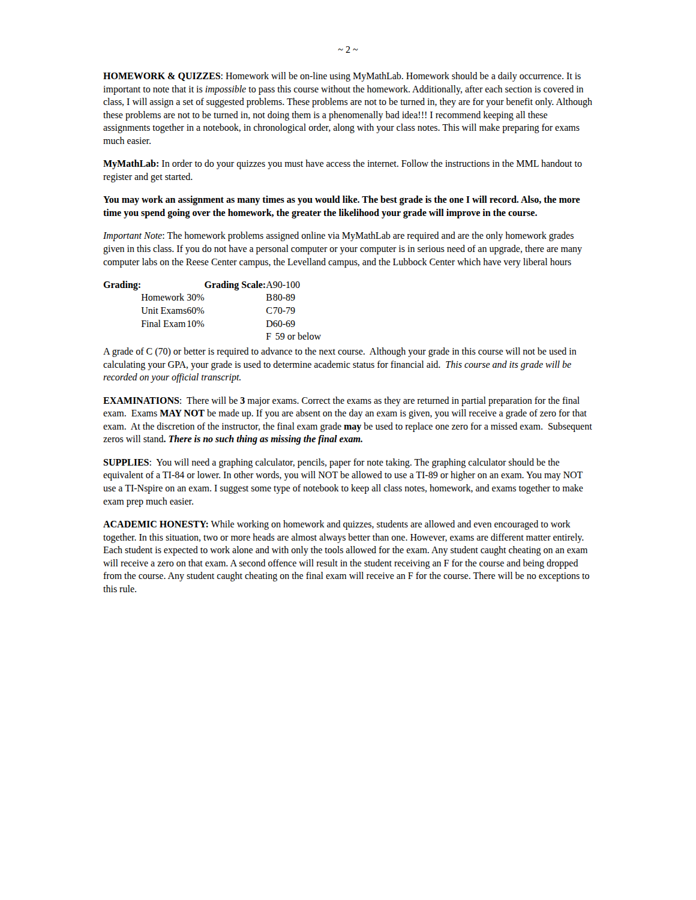~ 2 ~
HOMEWORK & QUIZZES: Homework will be on-line using MyMathLab. Homework should be a daily occurrence. It is important to note that it is impossible to pass this course without the homework. Additionally, after each section is covered in class, I will assign a set of suggested problems. These problems are not to be turned in, they are for your benefit only. Although these problems are not to be turned in, not doing them is a phenomenally bad idea!!! I recommend keeping all these assignments together in a notebook, in chronological order, along with your class notes. This will make preparing for exams much easier.
MyMathLab: In order to do your quizzes you must have access the internet. Follow the instructions in the MML handout to register and get started.
You may work an assignment as many times as you would like. The best grade is the one I will record. Also, the more time you spend going over the homework, the greater the likelihood your grade will improve in the course.
Important Note: The homework problems assigned online via MyMathLab are required and are the only homework grades given in this class. If you do not have a personal computer or your computer is in serious need of an upgrade, there are many computer labs on the Reese Center campus, the Levelland campus, and the Lubbock Center which have very liberal hours
| Grading: | | | Grading Scale: | A | 90-100 |
| | Homework | 30% | | B | 80-89 |
| | Unit Exams | 60% | | C | 70-79 |
| | Final Exam | 10% | | D | 60-69 |
| | | | | F | 59 or below |
A grade of C (70) or better is required to advance to the next course. Although your grade in this course will not be used in calculating your GPA, your grade is used to determine academic status for financial aid. This course and its grade will be recorded on your official transcript.
EXAMINATIONS: There will be 3 major exams. Correct the exams as they are returned in partial preparation for the final exam. Exams MAY NOT be made up. If you are absent on the day an exam is given, you will receive a grade of zero for that exam. At the discretion of the instructor, the final exam grade may be used to replace one zero for a missed exam. Subsequent zeros will stand. There is no such thing as missing the final exam.
SUPPLIES: You will need a graphing calculator, pencils, paper for note taking. The graphing calculator should be the equivalent of a TI-84 or lower. In other words, you will NOT be allowed to use a TI-89 or higher on an exam. You may NOT use a TI-Nspire on an exam. I suggest some type of notebook to keep all class notes, homework, and exams together to make exam prep much easier.
ACADEMIC HONESTY: While working on homework and quizzes, students are allowed and even encouraged to work together. In this situation, two or more heads are almost always better than one. However, exams are different matter entirely. Each student is expected to work alone and with only the tools allowed for the exam. Any student caught cheating on an exam will receive a zero on that exam. A second offence will result in the student receiving an F for the course and being dropped from the course. Any student caught cheating on the final exam will receive an F for the course. There will be no exceptions to this rule.